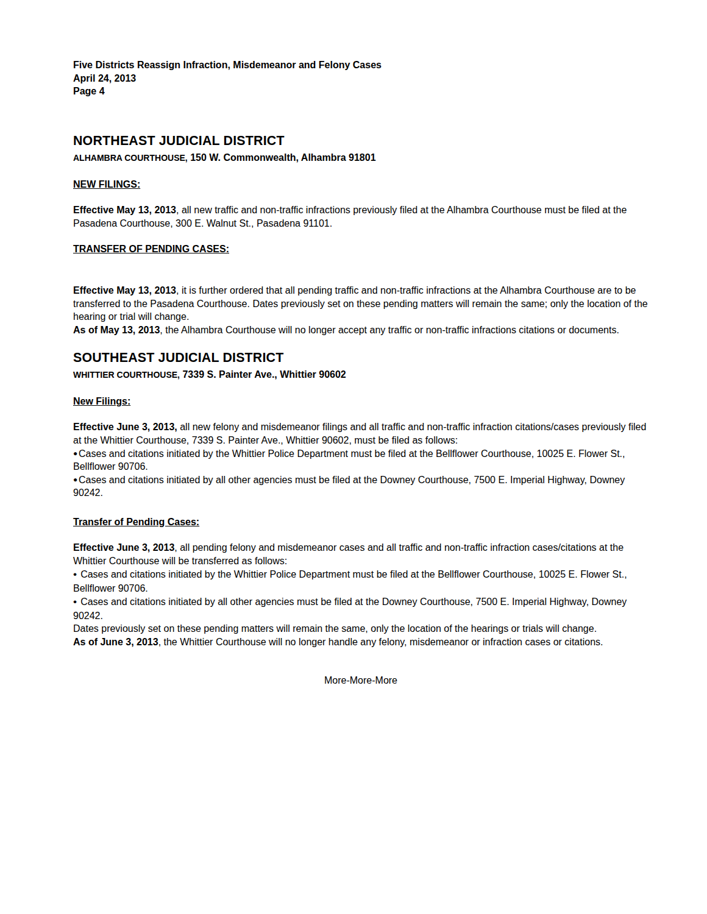Five Districts Reassign Infraction, Misdemeanor and Felony Cases
April 24, 2013
Page 4
NORTHEAST JUDICIAL DISTRICT
Alhambra Courthouse, 150 W. Commonwealth, Alhambra 91801
NEW FILINGS:
Effective May 13, 2013, all new traffic and non-traffic infractions previously filed at the Alhambra Courthouse must be filed at the Pasadena Courthouse, 300 E. Walnut St., Pasadena 91101.
TRANSFER OF PENDING CASES:
Effective May 13, 2013, it is further ordered that all pending traffic and non-traffic infractions at the Alhambra Courthouse are to be transferred to the Pasadena Courthouse. Dates previously set on these pending matters will remain the same; only the location of the hearing or trial will change.
As of May 13, 2013, the Alhambra Courthouse will no longer accept any traffic or non-traffic infractions citations or documents.
SOUTHEAST JUDICIAL DISTRICT
Whittier Courthouse, 7339 S. Painter Ave., Whittier 90602
New Filings:
Effective June 3, 2013, all new felony and misdemeanor filings and all traffic and non-traffic infraction citations/cases previously filed at the Whittier Courthouse, 7339 S. Painter Ave., Whittier 90602, must be filed as follows:
Cases and citations initiated by the Whittier Police Department must be filed at the Bellflower Courthouse, 10025 E. Flower St., Bellflower 90706.
Cases and citations initiated by all other agencies must be filed at the Downey Courthouse, 7500 E. Imperial Highway, Downey 90242.
Transfer of Pending Cases:
Effective June 3, 2013, all pending felony and misdemeanor cases and all traffic and non-traffic infraction cases/citations at the Whittier Courthouse will be transferred as follows:
Cases and citations initiated by the Whittier Police Department must be filed at the Bellflower Courthouse, 10025 E. Flower St., Bellflower 90706.
Cases and citations initiated by all other agencies must be filed at the Downey Courthouse, 7500 E. Imperial Highway, Downey 90242.
Dates previously set on these pending matters will remain the same, only the location of the hearings or trials will change.
As of June 3, 2013, the Whittier Courthouse will no longer handle any felony, misdemeanor or infraction cases or citations.
More-More-More